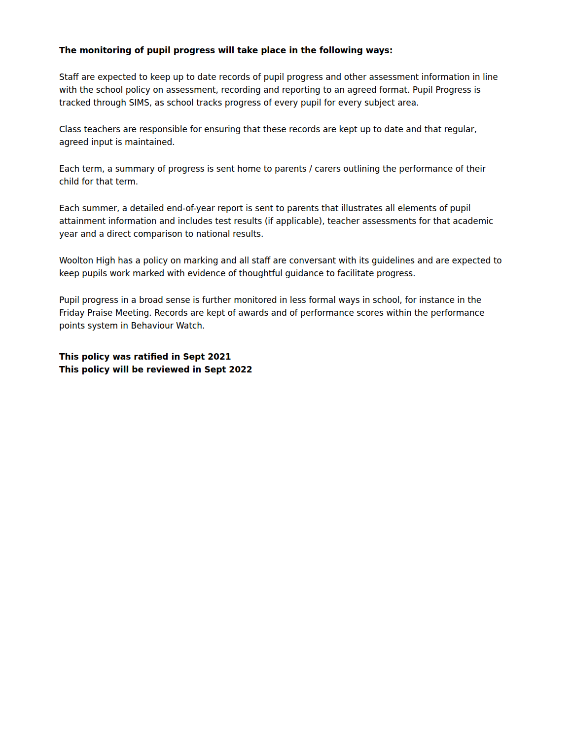The monitoring of pupil progress will take place in the following ways:
Staff are expected to keep up to date records of pupil progress and other assessment information in line with the school policy on assessment, recording and reporting to an agreed format. Pupil Progress is tracked through SIMS, as school tracks progress of every pupil for every subject area.
Class teachers are responsible for ensuring that these records are kept up to date and that regular, agreed input is maintained.
Each term, a summary of progress is sent home to parents / carers outlining the performance of their child for that term.
Each summer, a detailed end-of-year report is sent to parents that illustrates all elements of pupil attainment information and includes test results (if applicable), teacher assessments for that academic year and a direct comparison to national results.
Woolton High has a policy on marking and all staff are conversant with its guidelines and are expected to keep pupils work marked with evidence of thoughtful guidance to facilitate progress.
Pupil progress in a broad sense is further monitored in less formal ways in school, for instance in the Friday Praise Meeting. Records are kept of awards and of performance scores within the performance points system in Behaviour Watch.
This policy was ratified in Sept 2021
This policy will be reviewed in Sept 2022